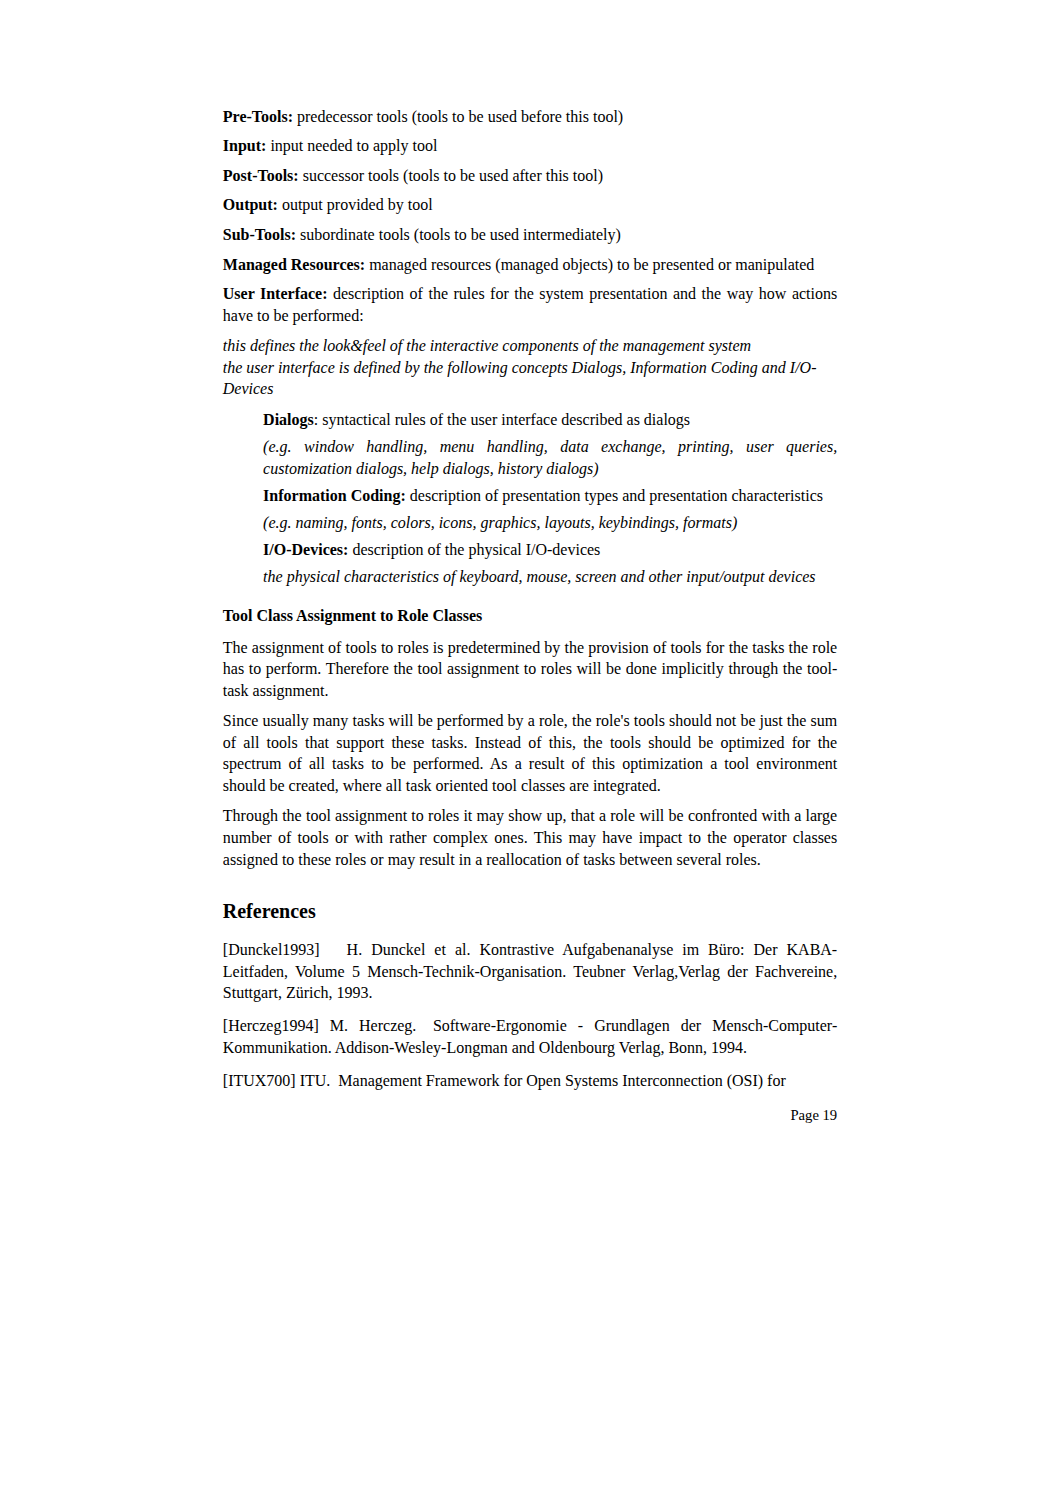Pre-Tools: predecessor tools (tools to be used before this tool)
Input: input needed to apply tool
Post-Tools: successor tools (tools to be used after this tool)
Output: output provided by tool
Sub-Tools: subordinate tools (tools to be used intermediately)
Managed Resources: managed resources (managed objects) to be presented or manipulated
User Interface: description of the rules for the system presentation and the way how actions have to be performed:
this defines the look&feel of the interactive components of the management system
the user interface is defined by the following concepts Dialogs, Information Coding and I/O-Devices
Dialogs: syntactical rules of the user interface described as dialogs
(e.g. window handling, menu handling, data exchange, printing, user queries, customization dialogs, help dialogs, history dialogs)
Information Coding: description of presentation types and presentation characteristics
(e.g. naming, fonts, colors, icons, graphics, layouts, keybindings, formats)
I/O-Devices: description of the physical I/O-devices
the physical characteristics of keyboard, mouse, screen and other input/output devices
Tool Class Assignment to Role Classes
The assignment of tools to roles is predetermined by the provision of tools for the tasks the role has to perform. Therefore the tool assignment to roles will be done implicitly through the tool-task assignment.
Since usually many tasks will be performed by a role, the role's tools should not be just the sum of all tools that support these tasks. Instead of this, the tools should be optimized for the spectrum of all tasks to be performed. As a result of this optimization a tool environment should be created, where all task oriented tool classes are integrated.
Through the tool assignment to roles it may show up, that a role will be confronted with a large number of tools or with rather complex ones. This may have impact to the operator classes assigned to these roles or may result in a reallocation of tasks between several roles.
References
[Dunckel1993] H. Dunckel et al. Kontrastive Aufgabenanalyse im Büro: Der KABA-Leitfaden, Volume 5 Mensch-Technik-Organisation. Teubner Verlag,Verlag der Fachvereine, Stuttgart, Zürich, 1993.
[Herczeg1994] M. Herczeg. Software-Ergonomie - Grundlagen der Mensch-Computer-Kommunikation. Addison-Wesley-Longman and Oldenbourg Verlag, Bonn, 1994.
[ITUX700] ITU. Management Framework for Open Systems Interconnection (OSI) for
Page 19